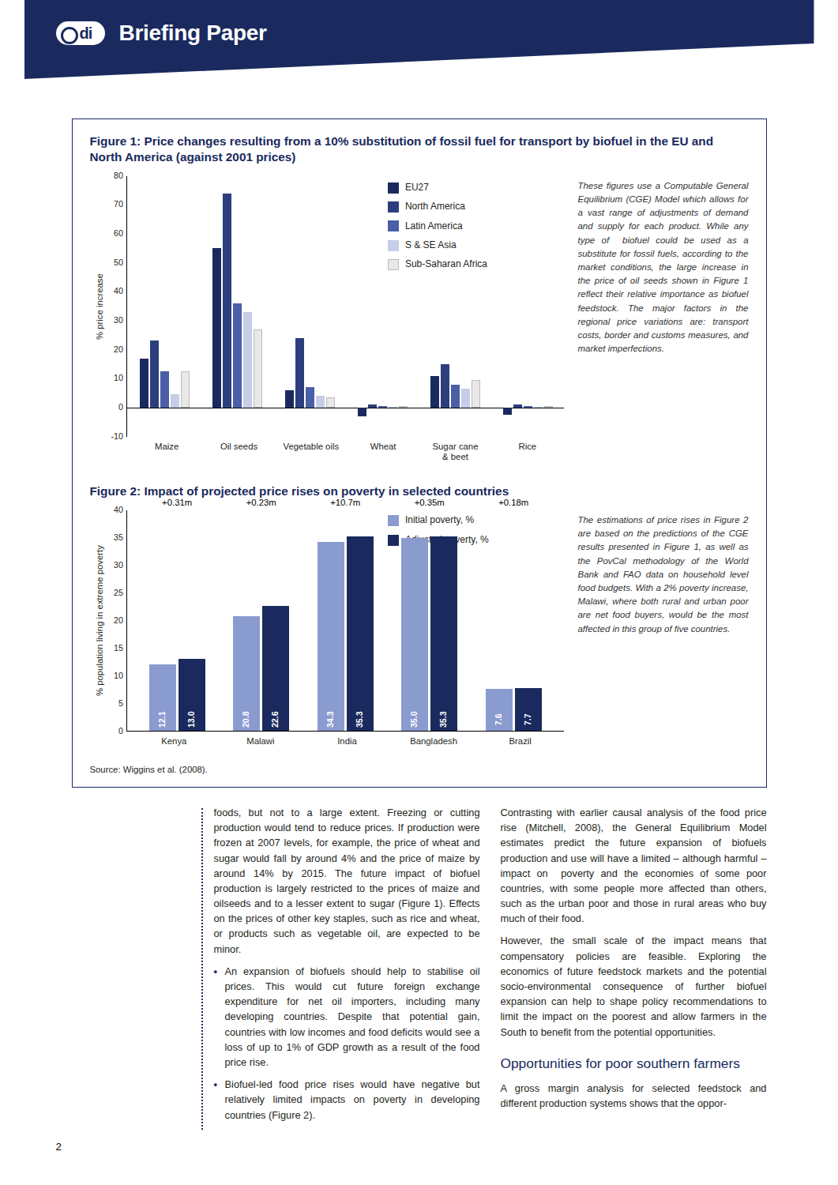di
Briefing Paper
Figure 1: Price changes resulting from a 10% substitution of fossil fuel for transport by biofuel in the EU and North America (against 2001 prices)
% price increase
80
70
60
50
40
30
20
10
0
-10
EU27
North America
Latin America
S & SE Asia
Sub-Saharan Africa
Maize
Oil seeds
Vegetable oils
Wheat
Sugar cane
& beet
Rice
These figures use a Computable General Equilibrium (CGE) Model which allows for a vast range of adjustments of demand and supply for each product. While any type of biofuel could be used as a substitute for fossil fuels, according to the market conditions, the large increase in the price of oil seeds shown in Figure 1 reflect their relative importance as biofuel feedstock. The major factors in the regional price variations are: transport costs, border and customs measures, and market imperfections.
Figure 2: Impact of projected price rises on poverty in selected countries
% population living in extreme poverty
40
35
30
25
20
15
10
5
0
Initial poverty, %
Adjusted poverty, %
+0.31m
12.1
13.0
+0.23m
20.8
22.6
+10.7m
34.3
35.3
+0.35m
35.0
35.3
+0.18m
7.6
7.7
Kenya
Malawi
India
Bangladesh
Brazil
The estimations of price rises in Figure 2 are based on the predictions of the CGE results presented in Figure 1, as well as the PovCal methodology of the World Bank and FAO data on household level food budgets. With a 2% poverty increase, Malawi, where both rural and urban poor are net food buyers, would be the most affected in this group of five countries.
Source: Wiggins et al. (2008).
foods, but not to a large extent. Freezing or cutting production would tend to reduce prices. If production were frozen at 2007 levels, for example, the price of wheat and sugar would fall by around 4% and the price of maize by around 14% by 2015. The future impact of biofuel production is largely restricted to the prices of maize and oilseeds and to a lesser extent to sugar (Figure 1). Effects on the prices of other key staples, such as rice and wheat, or products such as vegetable oil, are expected to be minor.
An expansion of biofuels should help to stabilise oil prices. This would cut future foreign exchange expenditure for net oil importers, including many developing countries. Despite that potential gain, countries with low incomes and food deficits would see a loss of up to 1% of GDP growth as a result of the food price rise.
Biofuel-led food price rises would have negative but relatively limited impacts on poverty in developing countries (Figure 2).
Contrasting with earlier causal analysis of the food price rise (Mitchell, 2008), the General Equilibrium Model estimates predict the future expansion of biofuels production and use will have a limited – although harmful – impact on poverty and the economies of some poor countries, with some people more affected than others, such as the urban poor and those in rural areas who buy much of their food.
However, the small scale of the impact means that compensatory policies are feasible. Exploring the economics of future feedstock markets and the potential socio-environmental consequence of further biofuel expansion can help to shape policy recommendations to limit the impact on the poorest and allow farmers in the South to benefit from the potential opportunities.
Opportunities for poor southern farmers
A gross margin analysis for selected feedstock and different production systems shows that the oppor-
2